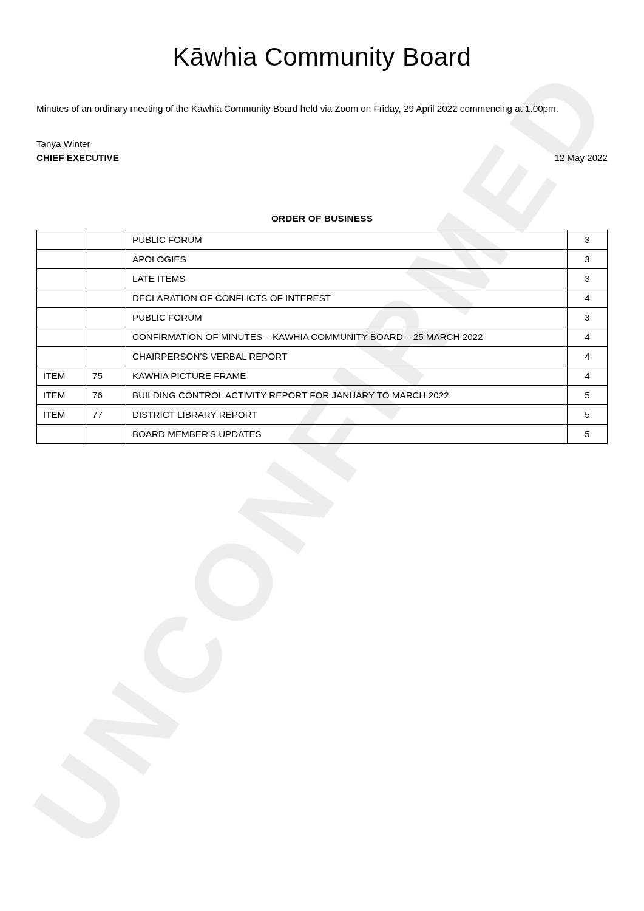UNCONFIRMED
Kāwhia Community Board
Minutes of an ordinary meeting of the Kāwhia Community Board held via Zoom on Friday, 29 April 2022 commencing at 1.00pm.
Tanya Winter CHIEF EXECUTIVE 12 May 2022
ORDER OF BUSINESS
| | | PUBLIC FORUM | 3 |
| | | APOLOGIES | 3 |
| | | LATE ITEMS | 3 |
| | | DECLARATION OF CONFLICTS OF INTEREST | 4 |
| | | PUBLIC FORUM | 3 |
| | | CONFIRMATION OF MINUTES – KĀWHIA COMMUNITY BOARD – 25 MARCH 2022 | 4 |
| | | CHAIRPERSON'S VERBAL REPORT | 4 |
| ITEM | 75 | KĀWHIA PICTURE FRAME | 4 |
| ITEM | 76 | BUILDING CONTROL ACTIVITY REPORT FOR JANUARY TO MARCH 2022 | 5 |
| ITEM | 77 | DISTRICT LIBRARY REPORT | 5 |
| | | BOARD MEMBER'S UPDATES | 5 |